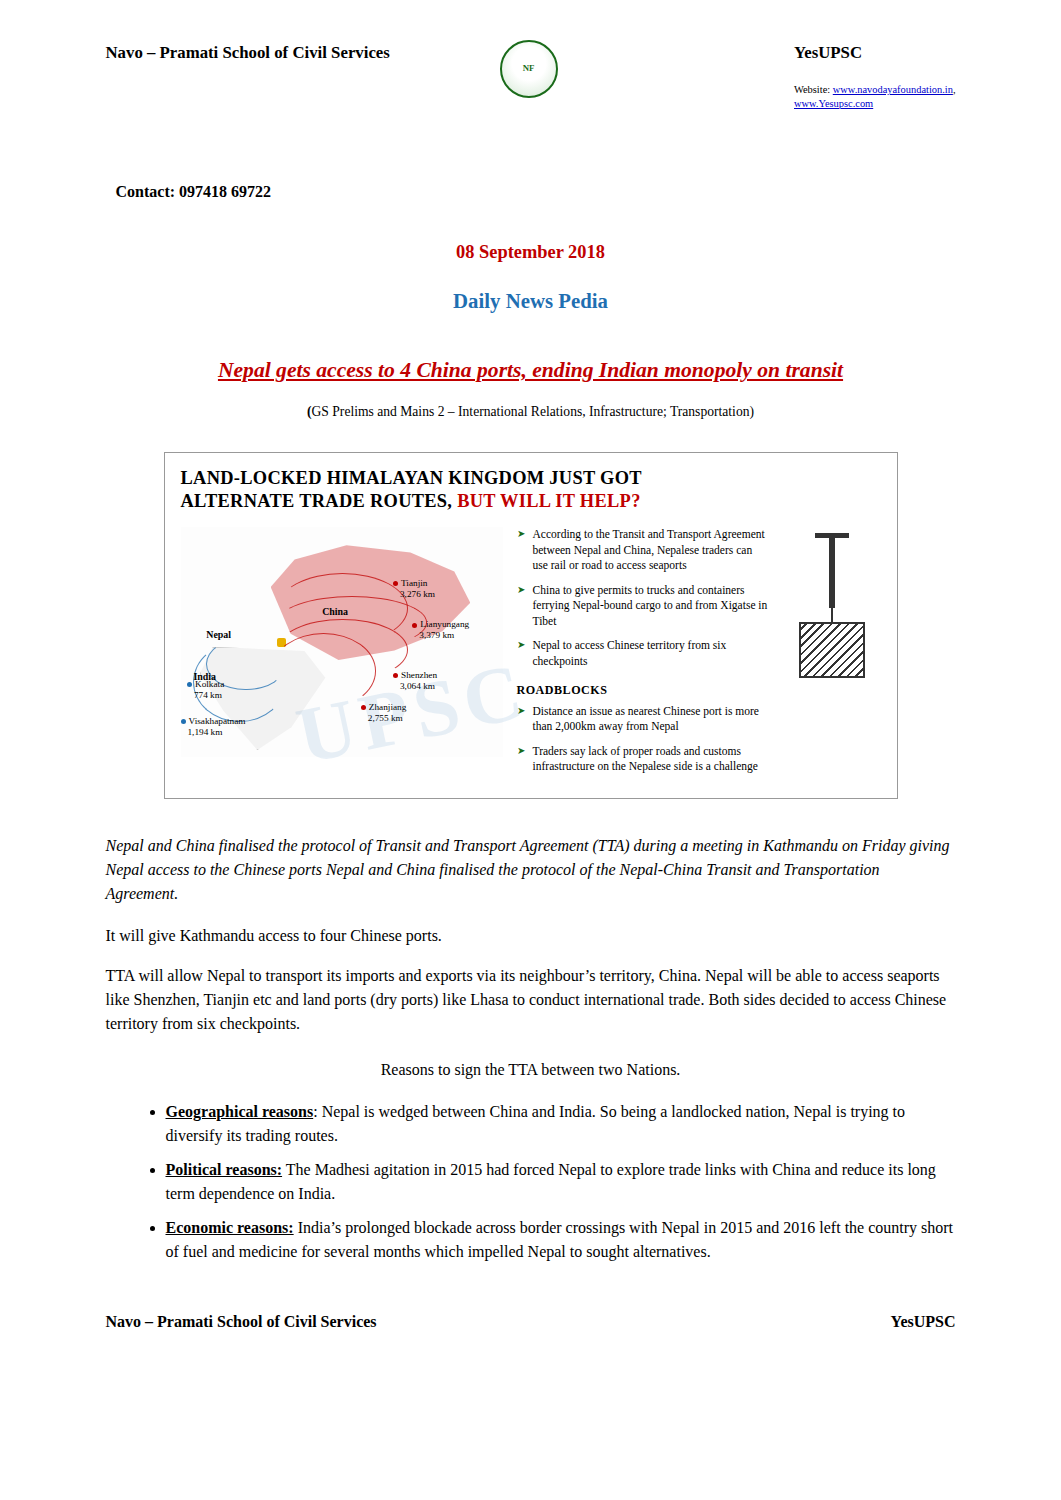Navo – Pramati School of Civil Services
NF
YesUPSC
Website: www.navodayafoundation.in,
www.Yesupsc.com
Contact: 097418 69722
08 September 2018
Daily News Pedia
Nepal gets access to 4 China ports, ending Indian monopoly on transit
(GS Prelims and Mains 2 – International Relations, Infrastructure; Transportation)
LAND-LOCKED HIMALAYAN KINGDOM JUST GOT
ALTERNATE TRADE ROUTES, BUT WILL IT HELP?
China
Nepal
India
Tianjin
3,276 km
Lianyungang
3,379 km
Shenzhen
3,064 km
Zhanjiang
2,755 km
Kolkata
774 km
Visakhapatnam
1,194 km
According to the Transit and Transport Agreement between Nepal and China, Nepalese traders can use rail or road to access seaports
China to give permits to trucks and containers ferrying Nepal-bound cargo to and from Xigatse in Tibet
Nepal to access Chinese territory from six checkpoints
ROADBLOCKS
Distance an issue as nearest Chinese port is more than 2,000km away from Nepal
Traders say lack of proper roads and customs infrastructure on the Nepalese side is a challenge
UPSC
Nepal and China finalised the protocol of Transit and Transport Agreement (TTA) during a meeting in Kathmandu on Friday giving Nepal access to the Chinese ports Nepal and China finalised the protocol of the Nepal-China Transit and Transportation Agreement.
It will give Kathmandu access to four Chinese ports.
TTA will allow Nepal to transport its imports and exports via its neighbour’s territory, China. Nepal will be able to access seaports like Shenzhen, Tianjin etc and land ports (dry ports) like Lhasa to conduct international trade. Both sides decided to access Chinese territory from six checkpoints.
Reasons to sign the TTA between two Nations.
Geographical reasons: Nepal is wedged between China and India. So being a landlocked nation, Nepal is trying to diversify its trading routes.
Political reasons: The Madhesi agitation in 2015 had forced Nepal to explore trade links with China and reduce its long term dependence on India.
Economic reasons: India’s prolonged blockade across border crossings with Nepal in 2015 and 2016 left the country short of fuel and medicine for several months which impelled Nepal to sought alternatives.
Navo – Pramati School of Civil Services YesUPSC